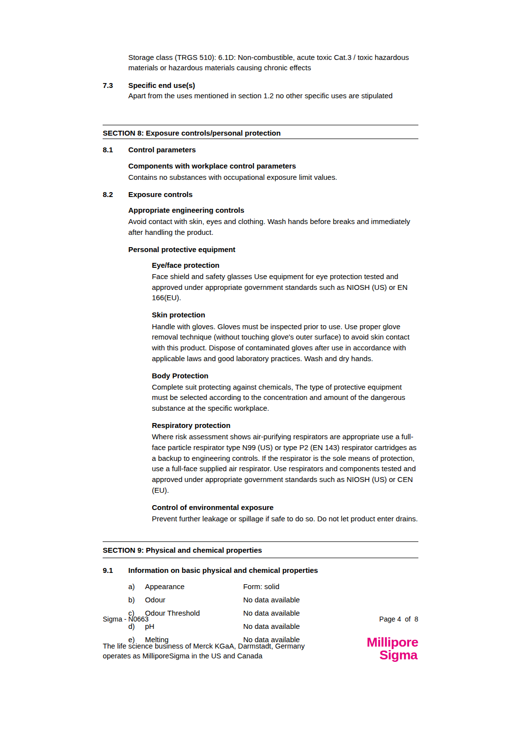Storage class (TRGS 510): 6.1D: Non-combustible, acute toxic Cat.3 / toxic hazardous materials or hazardous materials causing chronic effects
7.3
Specific end use(s)
Apart from the uses mentioned in section 1.2 no other specific uses are stipulated
SECTION 8: Exposure controls/personal protection
8.1
Control parameters
Components with workplace control parameters
Contains no substances with occupational exposure limit values.
8.2
Exposure controls
Appropriate engineering controls
Avoid contact with skin, eyes and clothing. Wash hands before breaks and immediately after handling the product.
Personal protective equipment
Eye/face protection
Face shield and safety glasses Use equipment for eye protection tested and approved under appropriate government standards such as NIOSH (US) or EN 166(EU).
Skin protection
Handle with gloves. Gloves must be inspected prior to use. Use proper glove removal technique (without touching glove's outer surface) to avoid skin contact with this product. Dispose of contaminated gloves after use in accordance with applicable laws and good laboratory practices. Wash and dry hands.
Body Protection
Complete suit protecting against chemicals, The type of protective equipment must be selected according to the concentration and amount of the dangerous substance at the specific workplace.
Respiratory protection
Where risk assessment shows air-purifying respirators are appropriate use a full-face particle respirator type N99 (US) or type P2 (EN 143) respirator cartridges as a backup to engineering controls. If the respirator is the sole means of protection, use a full-face supplied air respirator. Use respirators and components tested and approved under appropriate government standards such as NIOSH (US) or CEN (EU).
Control of environmental exposure
Prevent further leakage or spillage if safe to do so. Do not let product enter drains.
SECTION 9: Physical and chemical properties
9.1
Information on basic physical and chemical properties
| a) | Appearance | Form: solid |
| b) | Odour | No data available |
| c) | Odour Threshold | No data available |
| d) | pH | No data available |
| e) | Melting | No data available |
Sigma - N0663
Page 4 of 8
The life science business of Merck KGaA, Darmstadt, Germany
operates as MilliporeSigma in the US and Canada
Millipore
Sigma